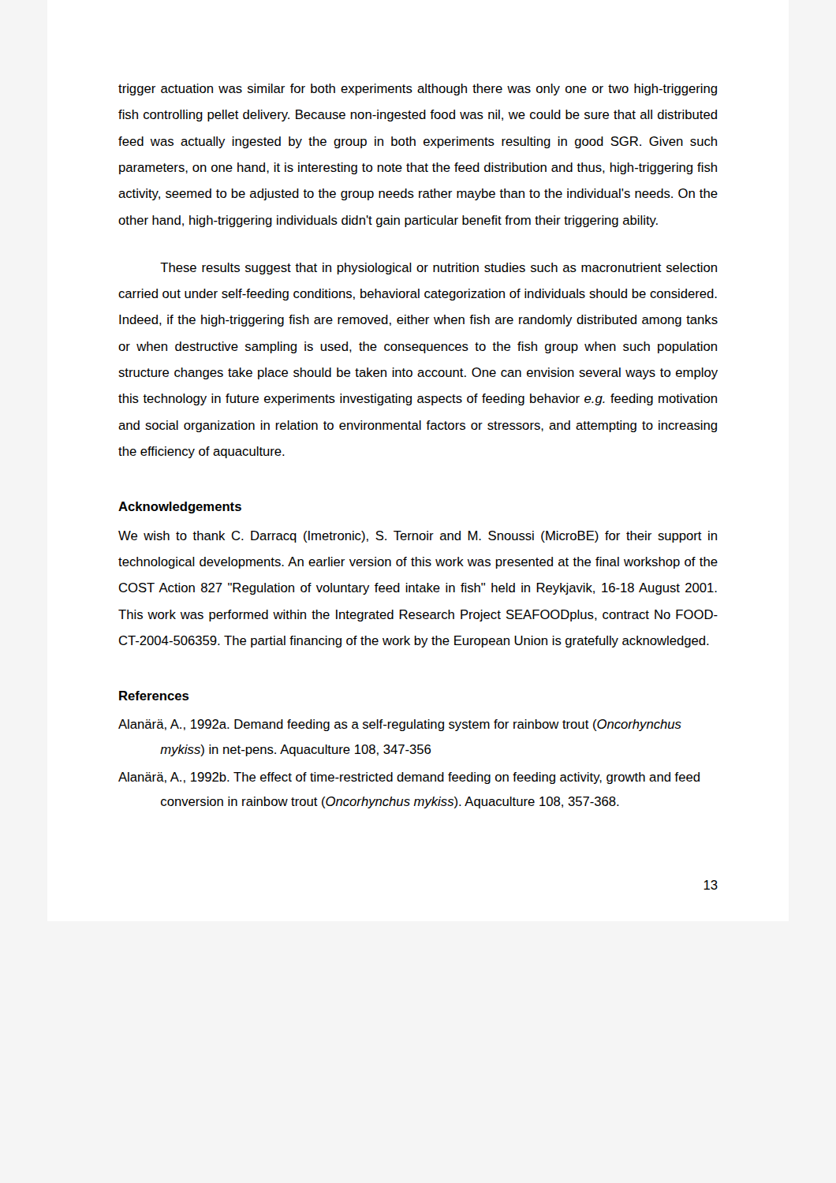trigger actuation was similar for both experiments although there was only one or two high-triggering fish controlling pellet delivery. Because non-ingested food was nil, we could be sure that all distributed feed was actually ingested by the group in both experiments resulting in good SGR. Given such parameters, on one hand, it is interesting to note that the feed distribution and thus, high-triggering fish activity, seemed to be adjusted to the group needs rather maybe than to the individual's needs. On the other hand, high-triggering individuals didn't gain particular benefit from their triggering ability.
These results suggest that in physiological or nutrition studies such as macronutrient selection carried out under self-feeding conditions, behavioral categorization of individuals should be considered. Indeed, if the high-triggering fish are removed, either when fish are randomly distributed among tanks or when destructive sampling is used, the consequences to the fish group when such population structure changes take place should be taken into account. One can envision several ways to employ this technology in future experiments investigating aspects of feeding behavior e.g. feeding motivation and social organization in relation to environmental factors or stressors, and attempting to increasing the efficiency of aquaculture.
Acknowledgements
We wish to thank C. Darracq (Imetronic), S. Ternoir and M. Snoussi (MicroBE) for their support in technological developments. An earlier version of this work was presented at the final workshop of the COST Action 827 "Regulation of voluntary feed intake in fish" held in Reykjavik, 16-18 August 2001. This work was performed within the Integrated Research Project SEAFOODplus, contract No FOOD-CT-2004-506359. The partial financing of the work by the European Union is gratefully acknowledged.
References
Alanärä, A., 1992a. Demand feeding as a self-regulating system for rainbow trout (Oncorhynchus mykiss) in net-pens. Aquaculture 108, 347-356
Alanärä, A., 1992b. The effect of time-restricted demand feeding on feeding activity, growth and feed conversion in rainbow trout (Oncorhynchus mykiss). Aquaculture 108, 357-368.
13